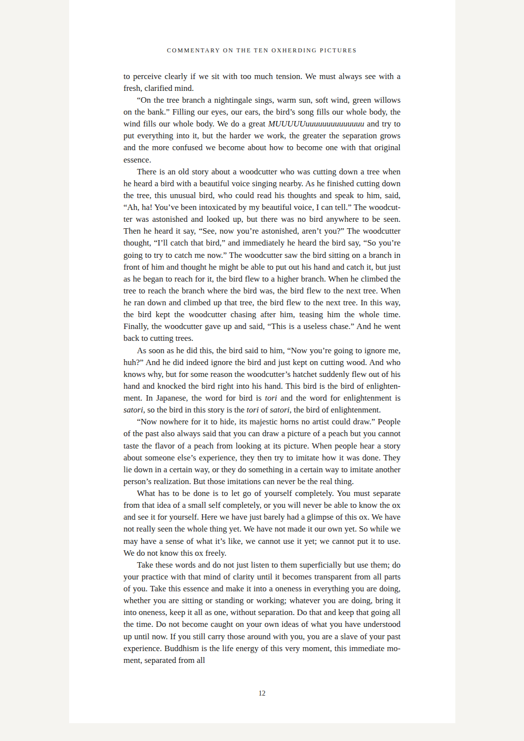Commentary on the Ten Oxherding Pictures
to perceive clearly if we sit with too much tension. We must always see with a fresh, clarified mind.
“On the tree branch a nightingale sings, warm sun, soft wind, green willows on the bank.” Filling our eyes, our ears, the bird’s song fills our whole body, the wind fills our whole body. We do a great MUUUUUuuuuuuuuuuuuuu and try to put everything into it, but the harder we work, the greater the separation grows and the more confused we become about how to become one with that original essence.
There is an old story about a woodcutter who was cutting down a tree when he heard a bird with a beautiful voice singing nearby. As he finished cutting down the tree, this unusual bird, who could read his thoughts and speak to him, said, “Ah, ha! You’ve been intoxicated by my beautiful voice, I can tell.” The woodcutter was astonished and looked up, but there was no bird anywhere to be seen. Then he heard it say, “See, now you’re astonished, aren’t you?” The woodcutter thought, “I’ll catch that bird,” and immediately he heard the bird say, “So you’re going to try to catch me now.” The woodcutter saw the bird sitting on a branch in front of him and thought he might be able to put out his hand and catch it, but just as he began to reach for it, the bird flew to a higher branch. When he climbed the tree to reach the branch where the bird was, the bird flew to the next tree. When he ran down and climbed up that tree, the bird flew to the next tree. In this way, the bird kept the woodcutter chasing after him, teasing him the whole time. Finally, the woodcutter gave up and said, “This is a useless chase.” And he went back to cutting trees.
As soon as he did this, the bird said to him, “Now you’re going to ignore me, huh?” And he did indeed ignore the bird and just kept on cutting wood. And who knows why, but for some reason the woodcutter’s hatchet suddenly flew out of his hand and knocked the bird right into his hand. This bird is the bird of enlightenment. In Japanese, the word for bird is tori and the word for enlightenment is satori, so the bird in this story is the tori of satori, the bird of enlightenment.
“Now nowhere for it to hide, its majestic horns no artist could draw.” People of the past also always said that you can draw a picture of a peach but you cannot taste the flavor of a peach from looking at its picture. When people hear a story about someone else’s experience, they then try to imitate how it was done. They lie down in a certain way, or they do something in a certain way to imitate another person’s realization. But those imitations can never be the real thing.
What has to be done is to let go of yourself completely. You must separate from that idea of a small self completely, or you will never be able to know the ox and see it for yourself. Here we have just barely had a glimpse of this ox. We have not really seen the whole thing yet. We have not made it our own yet. So while we may have a sense of what it’s like, we cannot use it yet; we cannot put it to use. We do not know this ox freely.
Take these words and do not just listen to them superficially but use them; do your practice with that mind of clarity until it becomes transparent from all parts of you. Take this essence and make it into a oneness in everything you are doing, whether you are sitting or standing or working; whatever you are doing, bring it into oneness, keep it all as one, without separation. Do that and keep that going all the time. Do not become caught on your own ideas of what you have understood up until now. If you still carry those around with you, you are a slave of your past experience. Buddhism is the life energy of this very moment, this immediate moment, separated from all
12